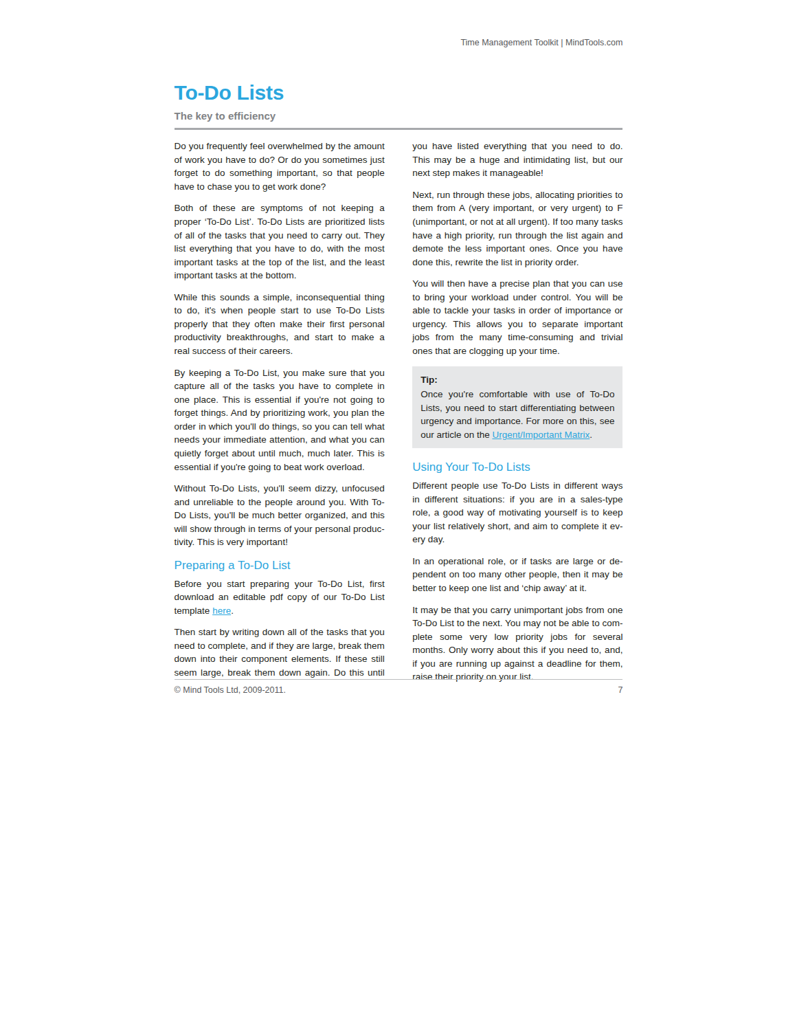Time Management Toolkit | MindTools.com
To-Do Lists
The key to efficiency
Do you frequently feel overwhelmed by the amount of work you have to do? Or do you sometimes just forget to do something important, so that people have to chase you to get work done?
Both of these are symptoms of not keeping a proper ‘To-Do List’. To-Do Lists are prioritized lists of all of the tasks that you need to carry out. They list everything that you have to do, with the most important tasks at the top of the list, and the least important tasks at the bottom.
While this sounds a simple, inconsequential thing to do, it's when people start to use To-Do Lists properly that they often make their first personal productivity breakthroughs, and start to make a real success of their careers.
By keeping a To-Do List, you make sure that you capture all of the tasks you have to complete in one place. This is essential if you're not going to forget things. And by prioritizing work, you plan the order in which you'll do things, so you can tell what needs your immediate attention, and what you can quietly forget about until much, much later. This is essential if you're going to beat work overload.
Without To-Do Lists, you'll seem dizzy, unfocused and unreliable to the people around you. With To-Do Lists, you'll be much better organized, and this will show through in terms of your personal productivity. This is very important!
Preparing a To-Do List
Before you start preparing your To-Do List, first download an editable pdf copy of our To-Do List template here.
Then start by writing down all of the tasks that you need to complete, and if they are large, break them down into their component elements. If these still seem large, break them down again. Do this until you have listed everything that you need to do. This may be a huge and intimidating list, but our next step makes it manageable!
Next, run through these jobs, allocating priorities to them from A (very important, or very urgent) to F (unimportant, or not at all urgent). If too many tasks have a high priority, run through the list again and demote the less important ones. Once you have done this, rewrite the list in priority order.
You will then have a precise plan that you can use to bring your workload under control. You will be able to tackle your tasks in order of importance or urgency. This allows you to separate important jobs from the many time-consuming and trivial ones that are clogging up your time.
Tip:
Once you're comfortable with use of To-Do Lists, you need to start differentiating between urgency and importance. For more on this, see our article on the Urgent/Important Matrix.
Using Your To-Do Lists
Different people use To-Do Lists in different ways in different situations: if you are in a sales-type role, a good way of motivating yourself is to keep your list relatively short, and aim to complete it every day.
In an operational role, or if tasks are large or dependent on too many other people, then it may be better to keep one list and ‘chip away’ at it.
It may be that you carry unimportant jobs from one To-Do List to the next. You may not be able to complete some very low priority jobs for several months. Only worry about this if you need to, and, if you are running up against a deadline for them, raise their priority on your list.
© Mind Tools Ltd, 2009-2011. 7